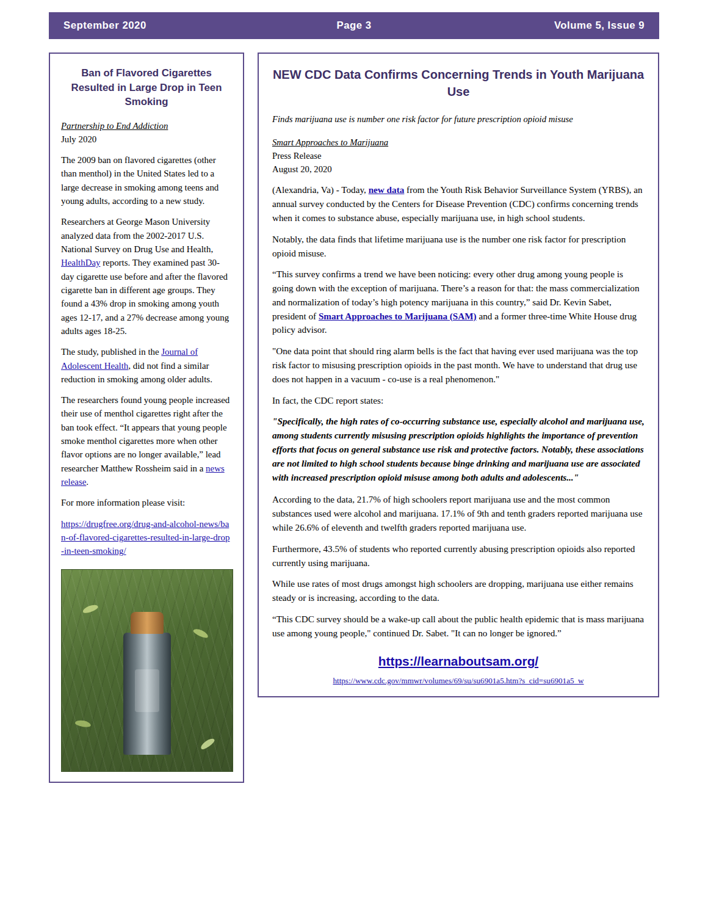September 2020
Page 3
Volume 5, Issue 9
Ban of Flavored Cigarettes Resulted in Large Drop in Teen Smoking
Partnership to End Addiction
July 2020
The 2009 ban on flavored cigarettes (other than menthol) in the United States led to a large decrease in smoking among teens and young adults, according to a new study.
Researchers at George Mason University analyzed data from the 2002-2017 U.S. National Survey on Drug Use and Health, HealthDay reports. They examined past 30-day cigarette use before and after the flavored cigarette ban in different age groups. They found a 43% drop in smoking among youth ages 12-17, and a 27% decrease among young adults ages 18-25.
The study, published in the Journal of Adolescent Health, did not find a similar reduction in smoking among older adults.
The researchers found young people increased their use of menthol cigarettes right after the ban took effect. “It appears that young people smoke menthol cigarettes more when other flavor options are no longer available,” lead researcher Matthew Rossheim said in a news release.
For more information please visit:
https://drugfree.org/drug-and-alcohol-news/ban-of-flavored-cigarettes-resulted-in-large-drop-in-teen-smoking/
NEW CDC Data Confirms Concerning Trends in Youth Marijuana Use
Finds marijuana use is number one risk factor for future prescription opioid misuse
Smart Approaches to Marijuana
Press Release
August 20, 2020
(Alexandria, Va) - Today, new data from the Youth Risk Behavior Surveillance System (YRBS), an annual survey conducted by the Centers for Disease Prevention (CDC) confirms concerning trends when it comes to substance abuse, especially marijuana use, in high school students.
Notably, the data finds that lifetime marijuana use is the number one risk factor for prescription opioid misuse.
“This survey confirms a trend we have been noticing: every other drug among young people is going down with the exception of marijuana. There’s a reason for that: the mass commercialization and normalization of today’s high potency marijuana in this country,” said Dr. Kevin Sabet, president of Smart Approaches to Marijuana (SAM) and a former three-time White House drug policy advisor.
"One data point that should ring alarm bells is the fact that having ever used marijuana was the top risk factor to misusing prescription opioids in the past month. We have to understand that drug use does not happen in a vacuum - co-use is a real phenomenon."
In fact, the CDC report states:
"Specifically, the high rates of co-occurring substance use, especially alcohol and marijuana use, among students currently misusing prescription opioids highlights the importance of prevention efforts that focus on general substance use risk and protective factors. Notably, these associations are not limited to high school students because binge drinking and marijuana use are associated with increased prescription opioid misuse among both adults and adolescents..."
According to the data, 21.7% of high schoolers report marijuana use and the most common substances used were alcohol and marijuana. 17.1% of 9th and tenth graders reported marijuana use while 26.6% of eleventh and twelfth graders reported marijuana use.
Furthermore, 43.5% of students who reported currently abusing prescription opioids also reported currently using marijuana.
While use rates of most drugs amongst high schoolers are dropping, marijuana use either remains steady or is increasing, according to the data.
“This CDC survey should be a wake-up call about the public health epidemic that is mass marijuana use among young people," continued Dr. Sabet. "It can no longer be ignored.”
https://learnaboutsam.org/
https://www.cdc.gov/mmwr/volumes/69/su/su6901a5.htm?s_cid=su6901a5_w